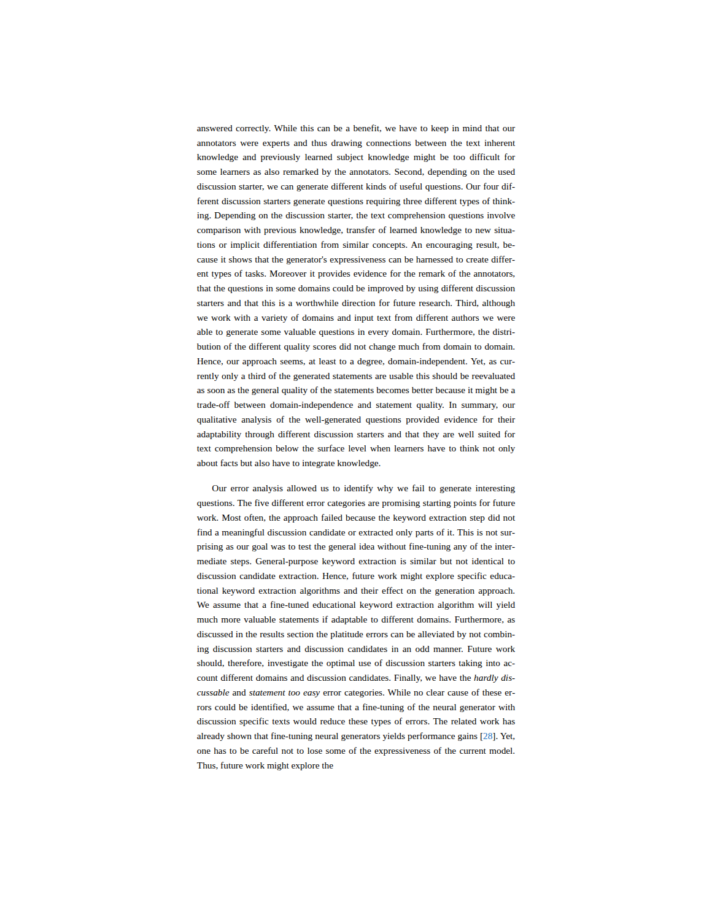answered correctly. While this can be a benefit, we have to keep in mind that our annotators were experts and thus drawing connections between the text inherent knowledge and previously learned subject knowledge might be too difficult for some learners as also remarked by the annotators. Second, depending on the used discussion starter, we can generate different kinds of useful questions. Our four different discussion starters generate questions requiring three different types of thinking. Depending on the discussion starter, the text comprehension questions involve comparison with previous knowledge, transfer of learned knowledge to new situations or implicit differentiation from similar concepts. An encouraging result, because it shows that the generator's expressiveness can be harnessed to create different types of tasks. Moreover it provides evidence for the remark of the annotators, that the questions in some domains could be improved by using different discussion starters and that this is a worthwhile direction for future research. Third, although we work with a variety of domains and input text from different authors we were able to generate some valuable questions in every domain. Furthermore, the distribution of the different quality scores did not change much from domain to domain. Hence, our approach seems, at least to a degree, domain-independent. Yet, as currently only a third of the generated statements are usable this should be reevaluated as soon as the general quality of the statements becomes better because it might be a trade-off between domain-independence and statement quality. In summary, our qualitative analysis of the well-generated questions provided evidence for their adaptability through different discussion starters and that they are well suited for text comprehension below the surface level when learners have to think not only about facts but also have to integrate knowledge.
Our error analysis allowed us to identify why we fail to generate interesting questions. The five different error categories are promising starting points for future work. Most often, the approach failed because the keyword extraction step did not find a meaningful discussion candidate or extracted only parts of it. This is not surprising as our goal was to test the general idea without fine-tuning any of the intermediate steps. General-purpose keyword extraction is similar but not identical to discussion candidate extraction. Hence, future work might explore specific educational keyword extraction algorithms and their effect on the generation approach. We assume that a fine-tuned educational keyword extraction algorithm will yield much more valuable statements if adaptable to different domains. Furthermore, as discussed in the results section the platitude errors can be alleviated by not combining discussion starters and discussion candidates in an odd manner. Future work should, therefore, investigate the optimal use of discussion starters taking into account different domains and discussion candidates. Finally, we have the hardly discussable and statement too easy error categories. While no clear cause of these errors could be identified, we assume that a fine-tuning of the neural generator with discussion specific texts would reduce these types of errors. The related work has already shown that fine-tuning neural generators yields performance gains [28]. Yet, one has to be careful not to lose some of the expressiveness of the current model. Thus, future work might explore the